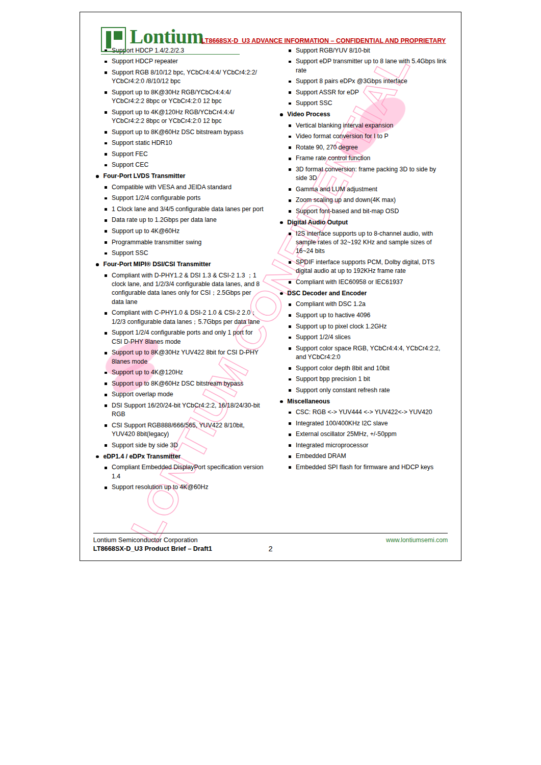LONTIUM CONFIDENTIAL
Lontium
LT8668SX-D_U3 ADVANCE INFORMATION – CONFIDENTIAL AND PROPRIETARY
Support HDCP 1.4/2.2/2.3
Support HDCP repeater
Support RGB 8/10/12 bpc, YCbCr4:4:4/ YCbCr4:2:2/ YCbCr4:2:0 /8/10/12 bpc
Support up to 8K@30Hz RGB/YCbCr4:4:4/ YCbCr4:2:2 8bpc or YCbCr4:2:0 12 bpc
Support up to 4K@120Hz RGB/YCbCr4:4:4/ YCbCr4:2:2 8bpc or YCbCr4:2:0 12 bpc
Support up to 8K@60Hz DSC bitstream bypass
Support static HDR10
Support FEC
Support CEC
Four-Port LVDS Transmitter
Compatible with VESA and JEIDA standard
Support 1/2/4 configurable ports
1 Clock lane and 3/4/5 configurable data lanes per port
Data rate up to 1.2Gbps per data lane
Support up to 4K@60Hz
Programmable transmitter swing
Support SSC
Four-Port MIPI® DSI/CSI Transmitter
Compliant with D-PHY1.2 & DSI 1.3 & CSI-2 1.3 ；1 clock lane, and 1/2/3/4 configurable data lanes, and 8 configurable data lanes only for CSI；2.5Gbps per data lane
Compliant with C-PHY1.0 & DSI-2 1.0 & CSI-2 2.0；1/2/3 configurable data lanes；5.7Gbps per data lane
Support 1/2/4 configurable ports and only 1 port for CSI D-PHY 8lanes mode
Support up to 8K@30Hz YUV422 8bit for CSI D-PHY 8lanes mode
Support up to 4K@120Hz
Support up to 8K@60Hz DSC bitstream bypass
Support overlap mode
DSI Support 16/20/24-bit YCbCr4:2:2, 16/18/24/30-bit RGB
CSI Support RGB888/666/565, YUV422 8/10bit, YUV420 8bit(legacy)
Support side by side 3D
eDP1.4 / eDPx Transmitter
Compliant Embedded DisplayPort specification version 1.4
Support resolution up to 4K@60Hz
Support RGB/YUV 8/10-bit
Support eDP transmitter up to 8 lane with 5.4Gbps link rate
Support 8 pairs eDPx @3Gbps interface
Support ASSR for eDP
Support SSC
Video Process
Vertical blanking interval expansion
Video format conversion for I to P
Rotate 90, 270 degree
Frame rate control function
3D format conversion: frame packing 3D to side by side 3D
Gamma and LUM adjustment
Zoom scaling up and down(4K max)
Support font-based and bit-map OSD
Digital Audio Output
I2S interface supports up to 8-channel audio, with sample rates of 32~192 KHz and sample sizes of 16~24 bits
SPDIF interface supports PCM, Dolby digital, DTS digital audio at up to 192KHz frame rate
Compliant with IEC60958 or IEC61937
DSC Decoder and Encoder
Compliant with DSC 1.2a
Support up to hactive 4096
Support up to pixel clock 1.2GHz
Support 1/2/4 slices
Support color space RGB, YCbCr4:4:4, YCbCr4:2:2, and YCbCr4:2:0
Support color depth 8bit and 10bit
Support bpp precision 1 bit
Support only constant refresh rate
Miscellaneous
CSC: RGB <-> YUV444 <-> YUV422<-> YUV420
Integrated 100/400KHz I2C slave
External oscillator 25MHz, +/-50ppm
Integrated microprocessor
Embedded DRAM
Embedded SPI flash for firmware and HDCP keys
Lontium Semiconductor Corporation
LT8668SX-D_U3 Product Brief – Draft1
www.lontiumsemi.com
2